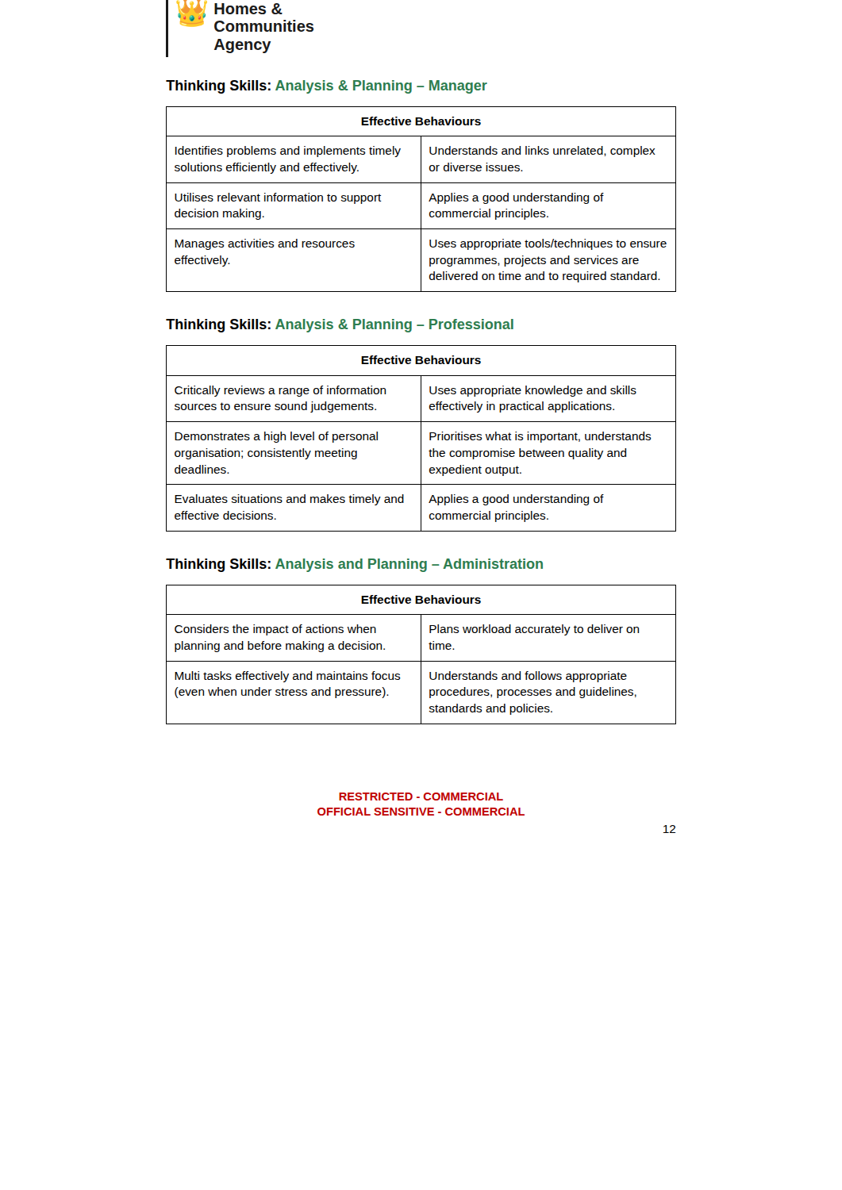👑
Homes &
Communities
Agency
Thinking Skills: Analysis & Planning – Manager
| Effective Behaviours |
| --- |
| Identifies problems and implements timely solutions efficiently and effectively. | Understands and links unrelated, complex or diverse issues. |
| Utilises relevant information to support decision making. | Applies a good understanding of commercial principles. |
| Manages activities and resources effectively. | Uses appropriate tools/techniques to ensure programmes, projects and services are delivered on time and to required standard. |
Thinking Skills: Analysis & Planning – Professional
| Effective Behaviours |
| --- |
| Critically reviews a range of information sources to ensure sound judgements. | Uses appropriate knowledge and skills effectively in practical applications. |
| Demonstrates a high level of personal organisation; consistently meeting deadlines. | Prioritises what is important, understands the compromise between quality and expedient output. |
| Evaluates situations and makes timely and effective decisions. | Applies a good understanding of commercial principles. |
Thinking Skills: Analysis and Planning – Administration
| Effective Behaviours |
| --- |
| Considers the impact of actions when planning and before making a decision. | Plans workload accurately to deliver on time. |
| Multi tasks effectively and maintains focus (even when under stress and pressure). | Understands and follows appropriate procedures, processes and guidelines, standards and policies. |
RESTRICTED - COMMERCIAL
OFFICIAL SENSITIVE - COMMERCIAL
12